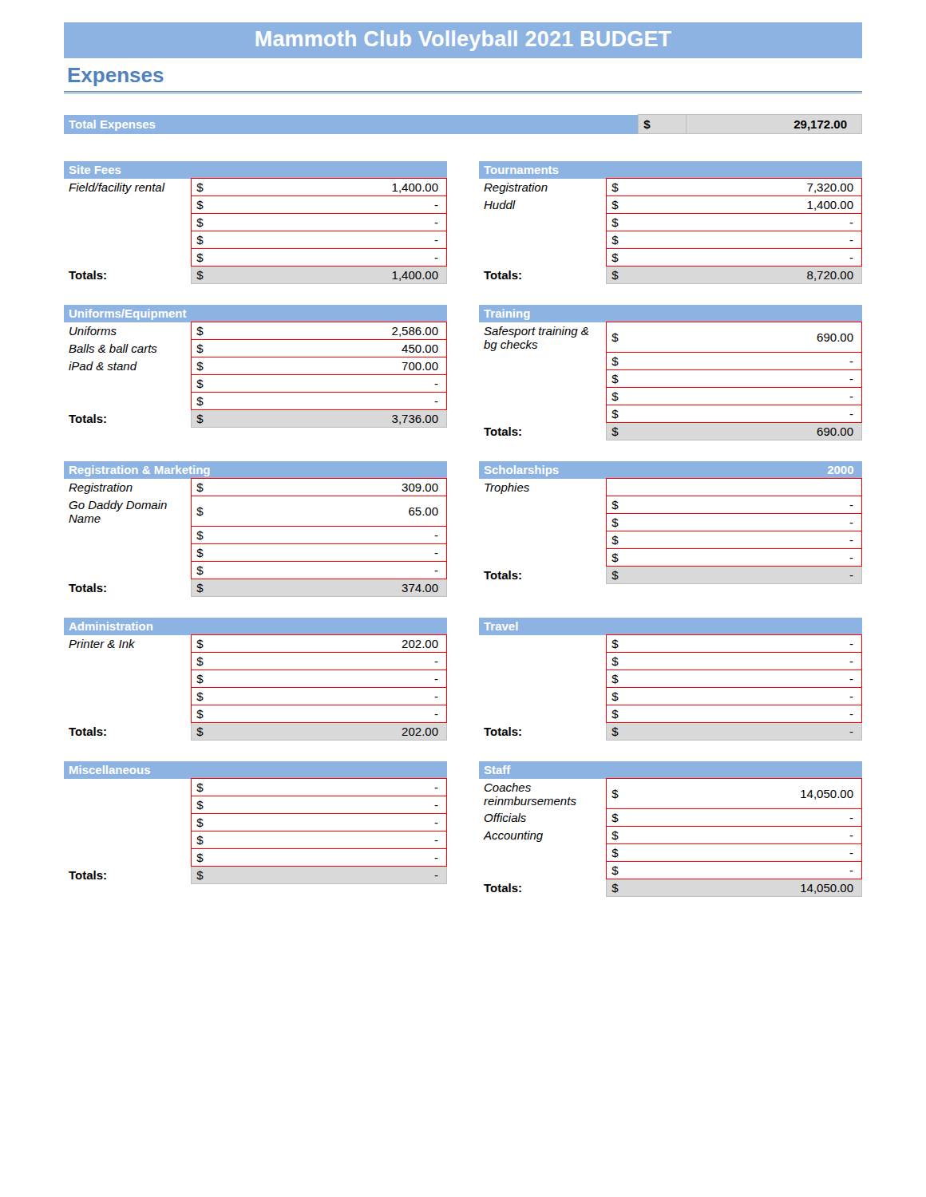Mammoth Club Volleyball 2021 BUDGET
Expenses
| Total Expenses | $ | 29,172.00 |
| Site Fees |
| --- |
| Field/facility rental | $ | 1,400.00 |
| | $ | - |
| | $ | - |
| | $ | - |
| | $ | - |
| Totals: | $ | 1,400.00 |
| Tournaments |
| --- |
| Registration | $ | 7,320.00 |
| Huddl | $ | 1,400.00 |
| | $ | - |
| | $ | - |
| | $ | - |
| Totals: | $ | 8,720.00 |
| Uniforms/Equipment |
| --- |
| Uniforms | $ | 2,586.00 |
| Balls & ball carts | $ | 450.00 |
| iPad & stand | $ | 700.00 |
| | $ | - |
| | $ | - |
| Totals: | $ | 3,736.00 |
| Training |
| --- |
| Safesport training & bg checks | $ | 690.00 |
| | $ | - |
| | $ | - |
| | $ | - |
| | $ | - |
| Totals: | $ | 690.00 |
| Registration & Marketing |
| --- |
| Registration | $ | 309.00 |
| Go Daddy Domain Name | $ | 65.00 |
| | $ | - |
| | $ | - |
| | $ | - |
| Totals: | $ | 374.00 |
| Scholarships | 2000 |
| --- | --- |
| Trophies | |
| | $ | - |
| | $ | - |
| | $ | - |
| | $ | - |
| Totals: | $ | - |
| Administration |
| --- |
| Printer & Ink | $ | 202.00 |
| | $ | - |
| | $ | - |
| | $ | - |
| | $ | - |
| Totals: | $ | 202.00 |
| Travel |
| --- |
| | $ | - |
| | $ | - |
| | $ | - |
| | $ | - |
| | $ | - |
| Totals: | $ | - |
| Miscellaneous |
| --- |
| | $ | - |
| | $ | - |
| | $ | - |
| | $ | - |
| | $ | - |
| Totals: | $ | - |
| Staff |
| --- |
| Coaches reinmbursements | $ | 14,050.00 |
| Officials | $ | - |
| Accounting | $ | - |
| | $ | - |
| | $ | - |
| Totals: | $ | 14,050.00 |